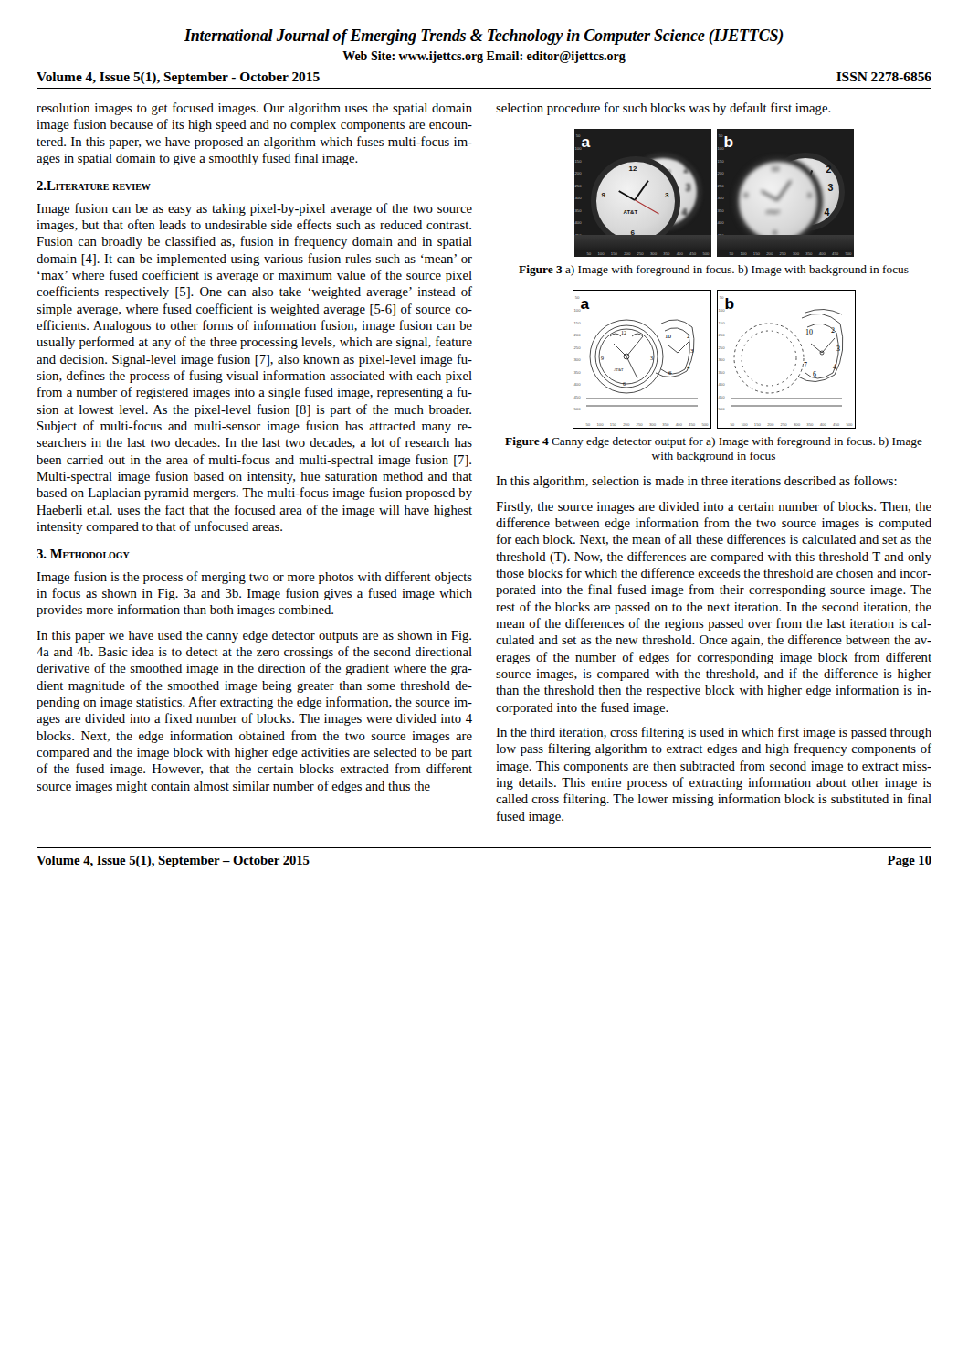International Journal of Emerging Trends & Technology in Computer Science (IJETTCS)
Web Site: www.ijettcs.org Email: editor@ijettcs.org
Volume 4, Issue 5(1), September - October 2015 ISSN 2278-6856
resolution images to get focused images. Our algorithm uses the spatial domain image fusion because of its high speed and no complex components are encountered. In this paper, we have proposed an algorithm which fuses multi-focus images in spatial domain to give a smoothly fused final image.
2.Literature review
Image fusion can be as easy as taking pixel-by-pixel average of the two source images, but that often leads to undesirable side effects such as reduced contrast. Fusion can broadly be classified as, fusion in frequency domain and in spatial domain [4]. It can be implemented using various fusion rules such as ‘mean’ or ‘max’ where fused coefficient is average or maximum value of the source pixel coefficients respectively [5]. One can also take ‘weighted average’ instead of simple average, where fused coefficient is weighted average [5-6] of source coefficients. Analogous to other forms of information fusion, image fusion can be usually performed at any of the three processing levels, which are signal, feature and decision. Signal-level image fusion [7], also known as pixel-level image fusion, defines the process of fusing visual information associated with each pixel from a number of registered images into a single fused image, representing a fusion at lowest level. As the pixel-level fusion [8] is part of the much broader. Subject of multi-focus and multi-sensor image fusion has attracted many researchers in the last two decades. In the last two decades, a lot of research has been carried out in the area of multi-focus and multi-spectral image fusion [7]. Multi-spectral image fusion based on intensity, hue saturation method and that based on Laplacian pyramid mergers. The multi-focus image fusion proposed by Haeberli et.al. uses the fact that the focused area of the image will have highest intensity compared to that of unfocused areas.
3. Methodology
Image fusion is the process of merging two or more photos with different objects in focus as shown in Fig. 3a and 3b. Image fusion gives a fused image which provides more information than both images combined.
In this paper we have used the canny edge detector outputs are as shown in Fig. 4a and 4b. Basic idea is to detect at the zero crossings of the second directional derivative of the smoothed image in the direction of the gradient where the gradient magnitude of the smoothed image being greater than some threshold depending on image statistics. After extracting the edge information, the source images are divided into a fixed number of blocks. The images were divided into 4 blocks. Next, the edge information obtained from the two source images are compared and the image block with higher edge activities are selected to be part of the fused image. However, that the certain blocks extracted from different source images might contain almost similar number of edges and thus the
selection procedure for such blocks was by default first image.
a
50100150200250300350400450500
50100150200250300350400450500
10
2
3
4
6
7
12
3
6
9
AT&T
b
50100150200250300350400450500
50100150200250300350400450500
10
2
3
4
6
7
12
3
6
9
AT&T
Figure 3 a) Image with foreground in focus. b) Image with background in focus
a
50100150200250300350400450500
50100150200250300350400450500
12 3 6 9 AT&T 10 2 3 4 6
b
50100150200250300350400450500
50100150200250300350400450500
10 2 3 4 6 7
Figure 4 Canny edge detector output for a) Image with foreground in focus. b) Image with background in focus
In this algorithm, selection is made in three iterations described as follows:
Firstly, the source images are divided into a certain number of blocks. Then, the difference between edge information from the two source images is computed for each block. Next, the mean of all these differences is calculated and set as the threshold (T). Now, the differences are compared with this threshold T and only those blocks for which the difference exceeds the threshold are chosen and incorporated into the final fused image from their corresponding source image. The rest of the blocks are passed on to the next iteration. In the second iteration, the mean of the differences of the regions passed over from the last iteration is calculated and set as the new threshold. Once again, the difference between the averages of the number of edges for corresponding image block from different source images, is compared with the threshold, and if the difference is higher than the threshold then the respective block with higher edge information is incorporated into the fused image.
In the third iteration, cross filtering is used in which first image is passed through low pass filtering algorithm to extract edges and high frequency components of image. This components are then subtracted from second image to extract missing details. This entire process of extracting information about other image is called cross filtering. The lower missing information block is substituted in final fused image.
Volume 4, Issue 5(1), September – October 2015 Page 10